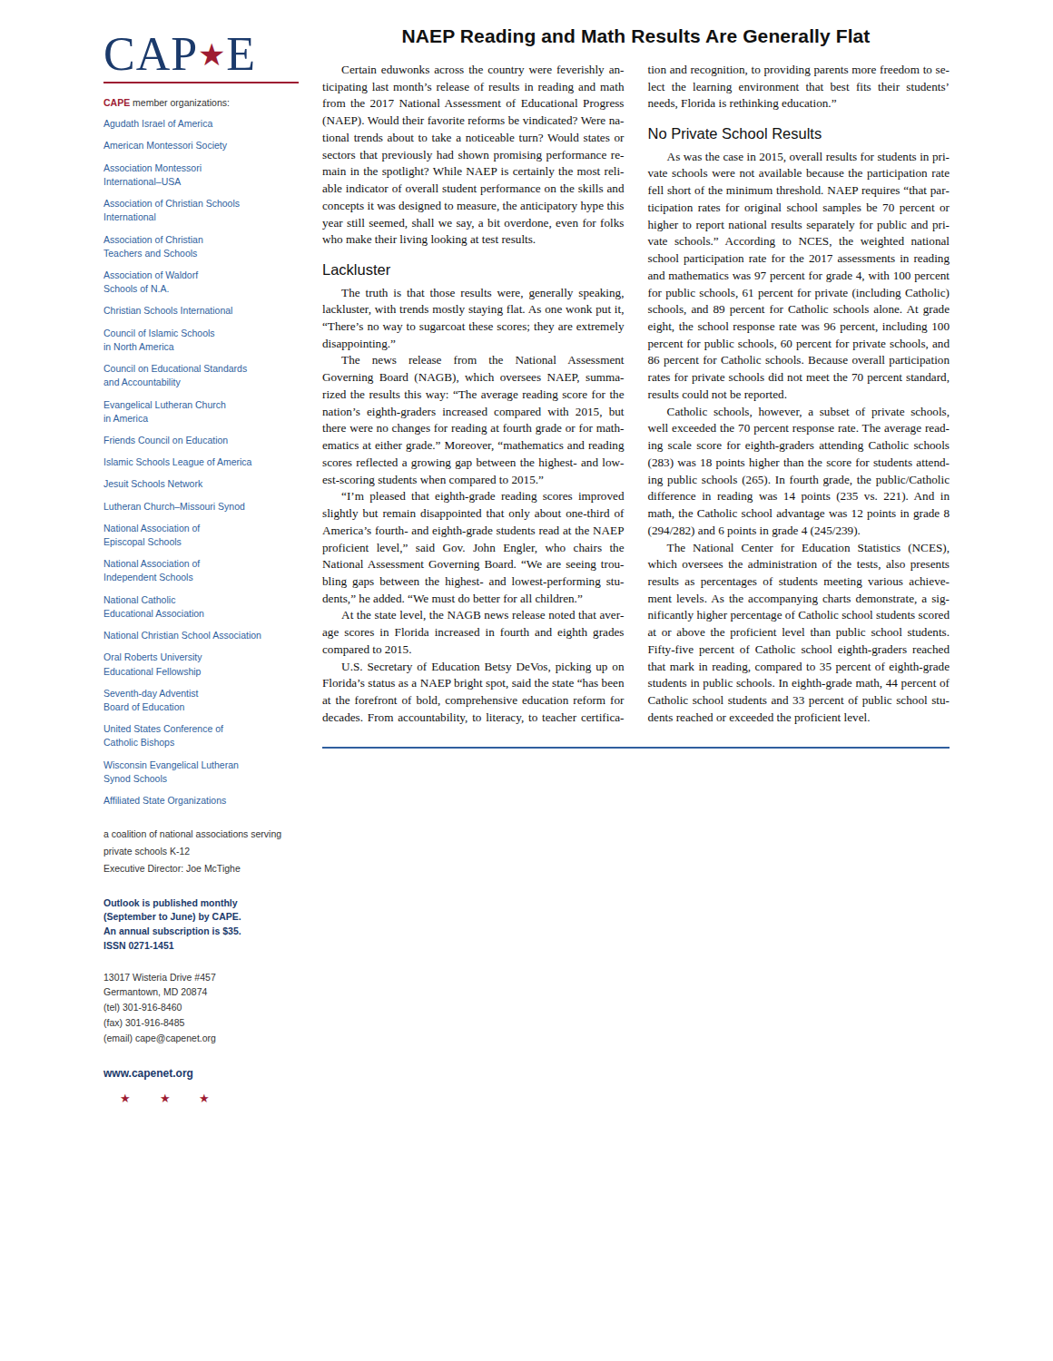CAP★E
CAPE member organizations:
Agudath Israel of America
American Montessori Society
Association Montessori
International–USA
Association of Christian Schools
International
Association of Christian
Teachers and Schools
Association of Waldorf
Schools of N.A.
Christian Schools International
Council of Islamic Schools
in North America
Council on Educational Standards
and Accountability
Evangelical Lutheran Church
in America
Friends Council on Education
Islamic Schools League of America
Jesuit Schools Network
Lutheran Church–Missouri Synod
National Association of
Episcopal Schools
National Association of
Independent Schools
National Catholic
Educational Association
National Christian School Association
Oral Roberts University
Educational Fellowship
Seventh-day Adventist
Board of Education
United States Conference of
Catholic Bishops
Wisconsin Evangelical Lutheran
Synod Schools
Affiliated State Organizations
a coalition of national associations serving
private schools K-12
Executive Director: Joe McTighe
Outlook is published monthly
(September to June) by CAPE.
An annual subscription is $35.
ISSN 0271-1451
13017 Wisteria Drive #457
Germantown, MD 20874
(tel) 301-916-8460
(fax) 301-916-8485
(email) cape@capenet.org
www.capenet.org
★ ★ ★
NAEP Reading and Math Results Are Generally Flat
Certain eduwonks across the country were feverishly anticipating last month’s release of results in reading and math from the 2017 National Assessment of Educational Progress (NAEP). Would their favorite reforms be vindicated? Were national trends about to take a noticeable turn? Would states or sectors that previously had shown promising performance remain in the spotlight? While NAEP is certainly the most reliable indicator of overall student performance on the skills and concepts it was designed to measure, the anticipatory hype this year still seemed, shall we say, a bit overdone, even for folks who make their living looking at test results.
Lackluster
The truth is that those results were, generally speaking, lackluster, with trends mostly staying flat. As one wonk put it, “There’s no way to sugarcoat these scores; they are extremely disappointing.”
The news release from the National Assessment Governing Board (NAGB), which oversees NAEP, summarized the results this way: “The average reading score for the nation’s eighth-graders increased compared with 2015, but there were no changes for reading at fourth grade or for mathematics at either grade.” Moreover, “mathematics and reading scores reflected a growing gap between the highest- and lowest-scoring students when compared to 2015.”
“I’m pleased that eighth-grade reading scores improved slightly but remain disappointed that only about one-third of America’s fourth- and eighth-grade students read at the NAEP proficient level,” said Gov. John Engler, who chairs the National Assessment Governing Board. “We are seeing troubling gaps between the highest- and lowest-performing students,” he added. “We must do better for all children.”
At the state level, the NAGB news release noted that average scores in Florida increased in fourth and eighth grades compared to 2015.
U.S. Secretary of Education Betsy DeVos, picking up on Florida’s status as a NAEP bright spot, said the state “has been at the forefront of bold, comprehensive education reform for decades. From accountability, to literacy, to teacher certification and recognition, to providing parents more freedom to select the learning environment that best fits their students’ needs, Florida is rethinking education.”
No Private School Results
As was the case in 2015, overall results for students in private schools were not available because the participation rate fell short of the minimum threshold. NAEP requires “that participation rates for original school samples be 70 percent or higher to report national results separately for public and private schools.” According to NCES, the weighted national school participation rate for the 2017 assessments in reading and mathematics was 97 percent for grade 4, with 100 percent for public schools, 61 percent for private (including Catholic) schools, and 89 percent for Catholic schools alone. At grade eight, the school response rate was 96 percent, including 100 percent for public schools, 60 percent for private schools, and 86 percent for Catholic schools. Because overall participation rates for private schools did not meet the 70 percent standard, results could not be reported.
Catholic schools, however, a subset of private schools, well exceeded the 70 percent response rate. The average reading scale score for eighth-graders attending Catholic schools (283) was 18 points higher than the score for students attending public schools (265). In fourth grade, the public/Catholic difference in reading was 14 points (235 vs. 221). And in math, the Catholic school advantage was 12 points in grade 8 (294/282) and 6 points in grade 4 (245/239).
The National Center for Education Statistics (NCES), which oversees the administration of the tests, also presents results as percentages of students meeting various achievement levels. As the accompanying charts demonstrate, a significantly higher percentage of Catholic school students scored at or above the proficient level than public school students. Fifty-five percent of Catholic school eighth-graders reached that mark in reading, compared to 35 percent of eighth-grade students in public schools. In eighth-grade math, 44 percent of Catholic school students and 33 percent of public school students reached or exceeded the proficient level.